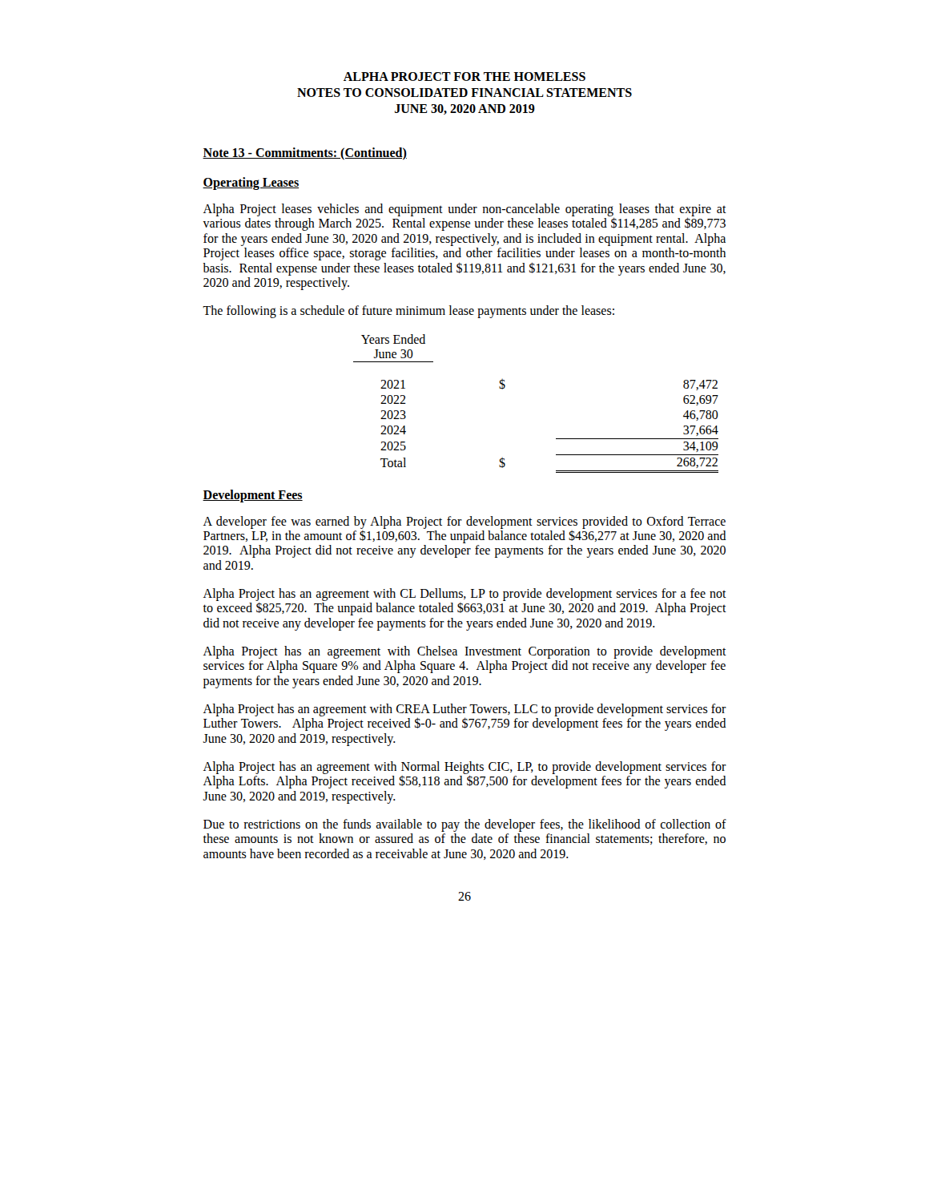ALPHA PROJECT FOR THE HOMELESS
NOTES TO CONSOLIDATED FINANCIAL STATEMENTS
JUNE 30, 2020 AND 2019
Note 13 - Commitments: (Continued)
Operating Leases
Alpha Project leases vehicles and equipment under non-cancelable operating leases that expire at various dates through March 2025. Rental expense under these leases totaled $114,285 and $89,773 for the years ended June 30, 2020 and 2019, respectively, and is included in equipment rental. Alpha Project leases office space, storage facilities, and other facilities under leases on a month-to-month basis. Rental expense under these leases totaled $119,811 and $121,631 for the years ended June 30, 2020 and 2019, respectively.
The following is a schedule of future minimum lease payments under the leases:
| Years Ended June 30 | | |
| 2021 | $ | 87,472 |
| 2022 | | 62,697 |
| 2023 | | 46,780 |
| 2024 | | 37,664 |
| 2025 | | 34,109 |
| Total | $ | 268,722 |
Development Fees
A developer fee was earned by Alpha Project for development services provided to Oxford Terrace Partners, LP, in the amount of $1,109,603. The unpaid balance totaled $436,277 at June 30, 2020 and 2019. Alpha Project did not receive any developer fee payments for the years ended June 30, 2020 and 2019.
Alpha Project has an agreement with CL Dellums, LP to provide development services for a fee not to exceed $825,720. The unpaid balance totaled $663,031 at June 30, 2020 and 2019. Alpha Project did not receive any developer fee payments for the years ended June 30, 2020 and 2019.
Alpha Project has an agreement with Chelsea Investment Corporation to provide development services for Alpha Square 9% and Alpha Square 4. Alpha Project did not receive any developer fee payments for the years ended June 30, 2020 and 2019.
Alpha Project has an agreement with CREA Luther Towers, LLC to provide development services for Luther Towers. Alpha Project received $-0- and $767,759 for development fees for the years ended June 30, 2020 and 2019, respectively.
Alpha Project has an agreement with Normal Heights CIC, LP, to provide development services for Alpha Lofts. Alpha Project received $58,118 and $87,500 for development fees for the years ended June 30, 2020 and 2019, respectively.
Due to restrictions on the funds available to pay the developer fees, the likelihood of collection of these amounts is not known or assured as of the date of these financial statements; therefore, no amounts have been recorded as a receivable at June 30, 2020 and 2019.
26